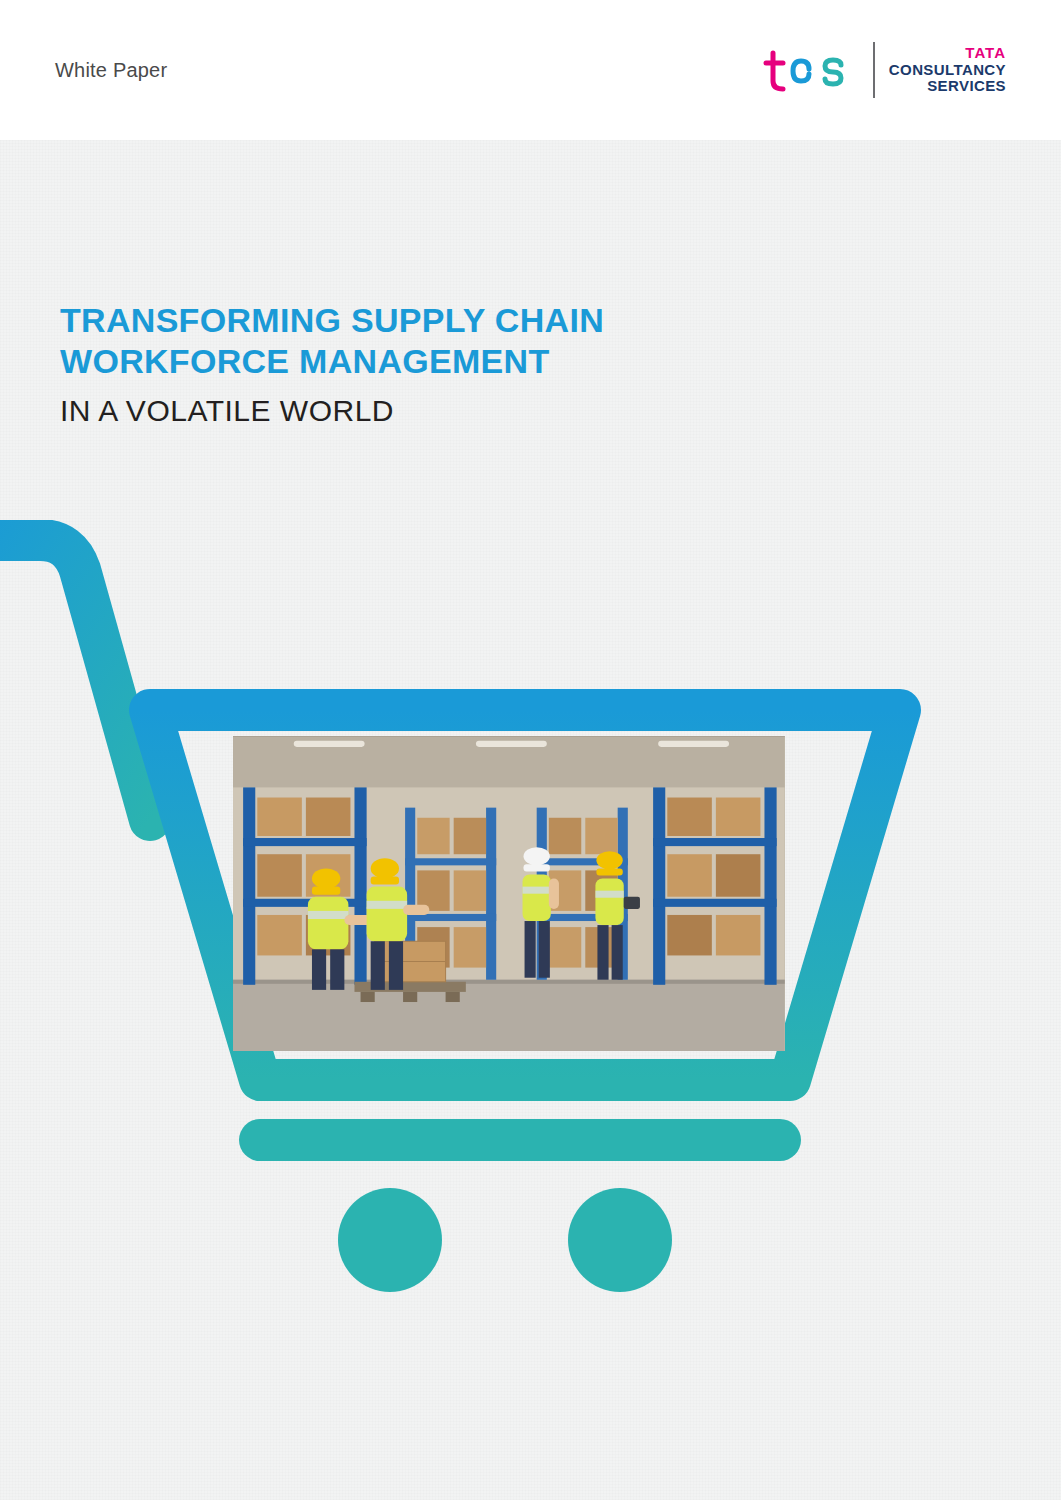White Paper
TATA
CONSULTANCY
SERVICES
Transforming Supply Chain
Workforce Management in a Volatile World